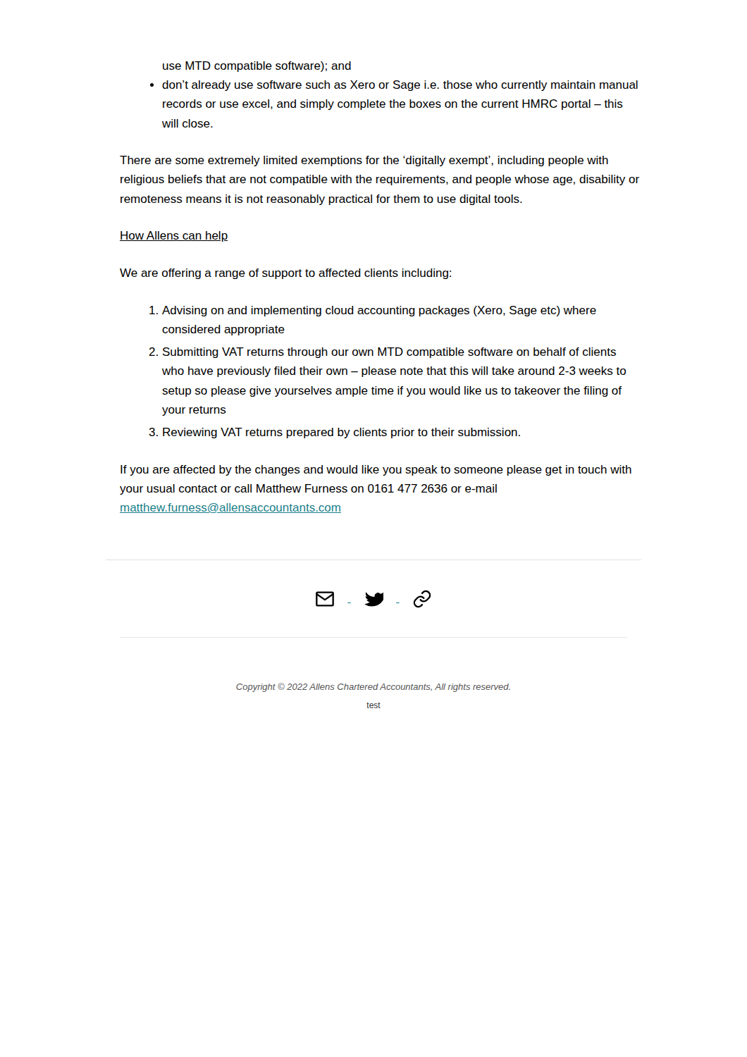use MTD compatible software); and
don’t already use software such as Xero or Sage i.e. those who currently maintain manual records or use excel, and simply complete the boxes on the current HMRC portal – this will close.
There are some extremely limited exemptions for the ‘digitally exempt’, including people with religious beliefs that are not compatible with the requirements, and people whose age, disability or remoteness means it is not reasonably practical for them to use digital tools.
How Allens can help
We are offering a range of support to affected clients including:
Advising on and implementing cloud accounting packages (Xero, Sage etc) where considered appropriate
Submitting VAT returns through our own MTD compatible software on behalf of clients who have previously filed their own – please note that this will take around 2-3 weeks to setup so please give yourselves ample time if you would like us to takeover the filing of your returns
Reviewing VAT returns prepared by clients prior to their submission.
If you are affected by the changes and would like you speak to someone please get in touch with your usual contact or call Matthew Furness on 0161 477 2636 or e-mail matthew.furness@allensaccountants.com
Copyright © 2022 Allens Chartered Accountants, All rights reserved.
test